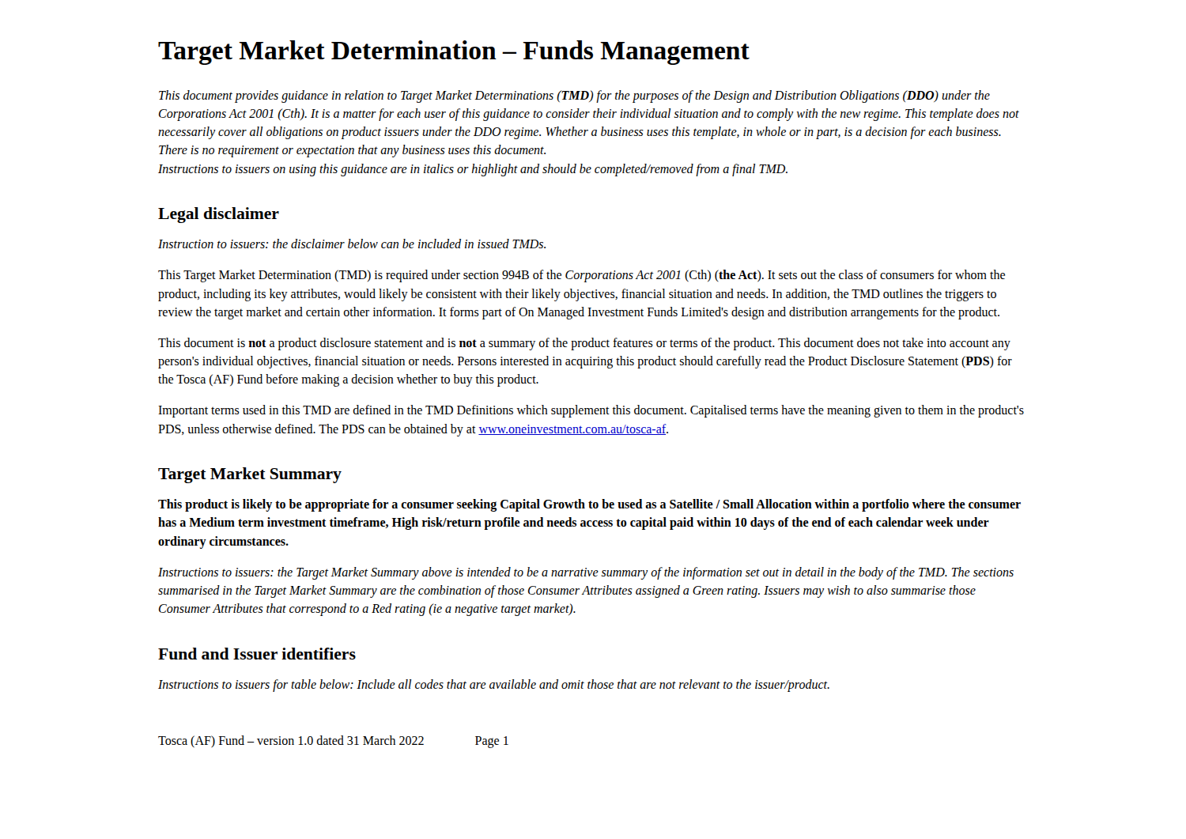Target Market Determination – Funds Management
This document provides guidance in relation to Target Market Determinations (TMD) for the purposes of the Design and Distribution Obligations (DDO) under the Corporations Act 2001 (Cth). It is a matter for each user of this guidance to consider their individual situation and to comply with the new regime. This template does not necessarily cover all obligations on product issuers under the DDO regime. Whether a business uses this template, in whole or in part, is a decision for each business. There is no requirement or expectation that any business uses this document.
Instructions to issuers on using this guidance are in italics or highlight and should be completed/removed from a final TMD.
Legal disclaimer
Instruction to issuers: the disclaimer below can be included in issued TMDs.
This Target Market Determination (TMD) is required under section 994B of the Corporations Act 2001 (Cth) (the Act). It sets out the class of consumers for whom the product, including its key attributes, would likely be consistent with their likely objectives, financial situation and needs. In addition, the TMD outlines the triggers to review the target market and certain other information. It forms part of On Managed Investment Funds Limited's design and distribution arrangements for the product.
This document is not a product disclosure statement and is not a summary of the product features or terms of the product. This document does not take into account any person's individual objectives, financial situation or needs. Persons interested in acquiring this product should carefully read the Product Disclosure Statement (PDS) for the Tosca (AF) Fund before making a decision whether to buy this product.
Important terms used in this TMD are defined in the TMD Definitions which supplement this document. Capitalised terms have the meaning given to them in the product's PDS, unless otherwise defined. The PDS can be obtained by at www.oneinvestment.com.au/tosca-af.
Target Market Summary
This product is likely to be appropriate for a consumer seeking Capital Growth to be used as a Satellite / Small Allocation within a portfolio where the consumer has a Medium term investment timeframe, High risk/return profile and needs access to capital paid within 10 days of the end of each calendar week under ordinary circumstances.
Instructions to issuers: the Target Market Summary above is intended to be a narrative summary of the information set out in detail in the body of the TMD. The sections summarised in the Target Market Summary are the combination of those Consumer Attributes assigned a Green rating. Issuers may wish to also summarise those Consumer Attributes that correspond to a Red rating (ie a negative target market).
Fund and Issuer identifiers
Instructions to issuers for table below: Include all codes that are available and omit those that are not relevant to the issuer/product.
Tosca (AF) Fund – version 1.0 dated 31 March 2022 Page 1